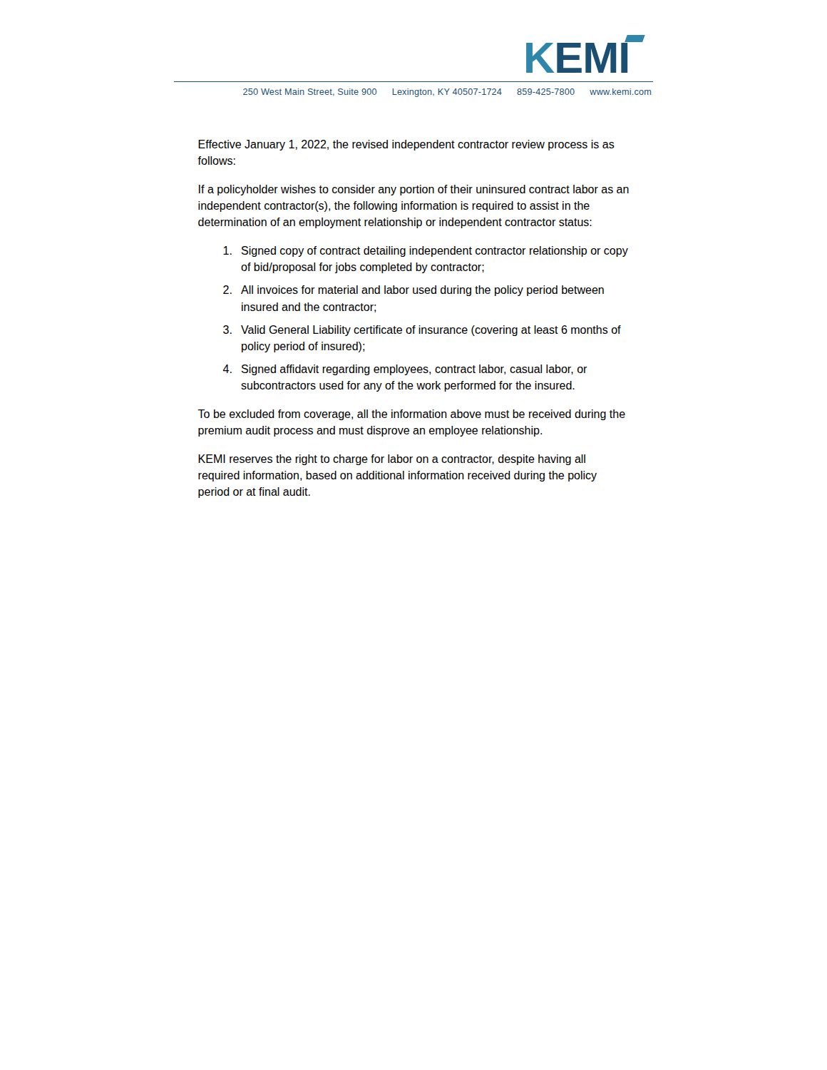KEM I
250 West Main Street, Suite 900 Lexington, KY 40507-1724 859-425-7800 www.kemi.com
Effective January 1, 2022, the revised independent contractor review process is as follows:
If a policyholder wishes to consider any portion of their uninsured contract labor as an independent contractor(s), the following information is required to assist in the determination of an employment relationship or independent contractor status:
Signed copy of contract detailing independent contractor relationship or copy of bid/proposal for jobs completed by contractor;
All invoices for material and labor used during the policy period between insured and the contractor;
Valid General Liability certificate of insurance (covering at least 6 months of policy period of insured);
Signed affidavit regarding employees, contract labor, casual labor, or subcontractors used for any of the work performed for the insured.
To be excluded from coverage, all the information above must be received during the premium audit process and must disprove an employee relationship.
KEMI reserves the right to charge for labor on a contractor, despite having all required information, based on additional information received during the policy period or at final audit.